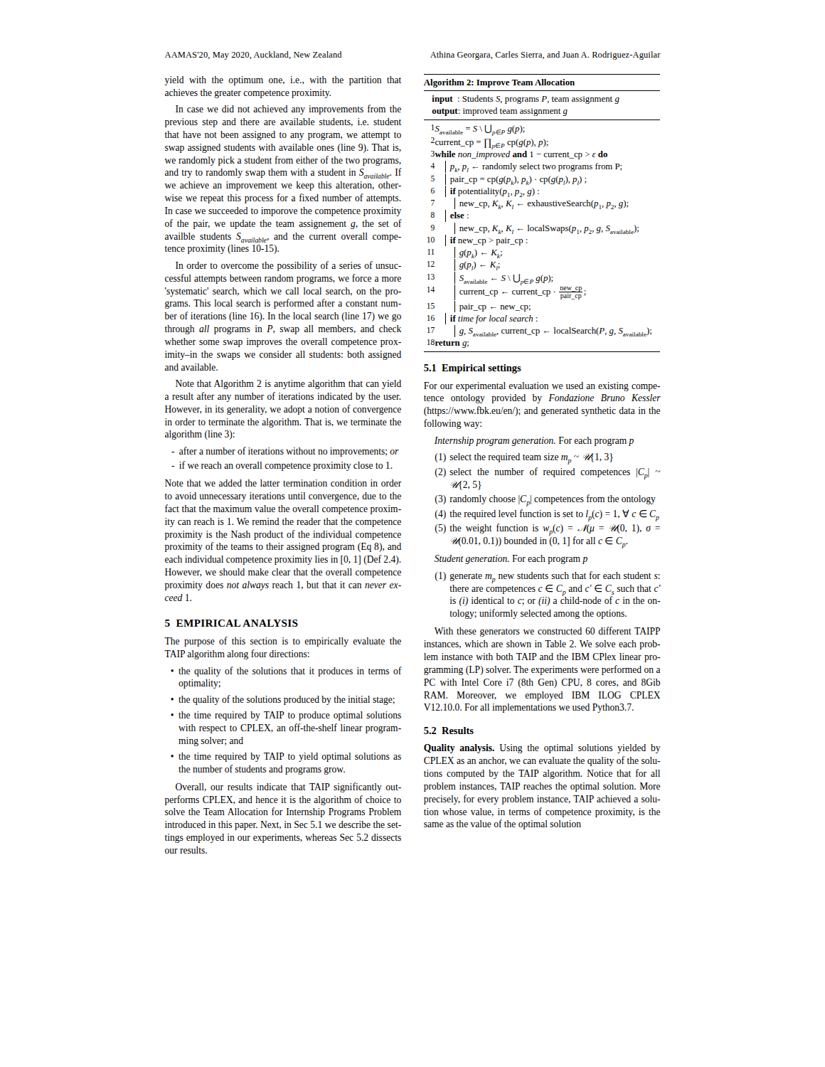AAMAS'20, May 2020, Auckland, New Zealand
Athina Georgara, Carles Sierra, and Juan A. Rodriguez-Aguilar
yield with the optimum one, i.e., with the partition that achieves the greater competence proximity.
In case we did not achieved any improvements from the previous step and there are available students, i.e. student that have not been assigned to any program, we attempt to swap assigned students with available ones (line 9). That is, we randomly pick a student from either of the two programs, and try to randomly swap them with a student in Savailable. If we achieve an improvement we keep this alteration, otherwise we repeat this process for a fixed number of attempts. In case we succeeded to imporove the competence proximity of the pair, we update the team assignement g, the set of availble students Savailable, and the current overall competence proximity (lines 10-15).
In order to overcome the possibility of a series of unsuccessful attempts between random programs, we force a more 'systematic' search, which we call local search, on the programs. This local search is performed after a constant number of iterations (line 16). In the local search (line 17) we go through all programs in P, swap all members, and check whether some swap improves the overall competence proximity–in the swaps we consider all students: both assigned and available.
Note that Algorithm 2 is anytime algorithm that can yield a result after any number of iterations indicated by the user. However, in its generality, we adopt a notion of convergence in order to terminate the algorithm. That is, we terminate the algorithm (line 3):
after a number of iterations without no improvements; or
if we reach an overall competence proximity close to 1.
Note that we added the latter termination condition in order to avoid unnecessary iterations until convergence, due to the fact that the maximum value the overall competence proximity can reach is 1. We remind the reader that the competence proximity is the Nash product of the individual competence proximity of the teams to their assigned program (Eq 8), and each individual competence proximity lies in [0, 1] (Def 2.4). However, we should make clear that the overall competence proximity does not always reach 1, but that it can never exceed 1.
5 Empirical Analysis
The purpose of this section is to empirically evaluate the TAIP algorithm along four directions:
the quality of the solutions that it produces in terms of optimality;
the quality of the solutions produced by the initial stage;
the time required by TAIP to produce optimal solutions with respect to CPLEX, an off-the-shelf linear programming solver; and
the time required by TAIP to yield optimal solutions as the number of students and programs grow.
Overall, our results indicate that TAIP significantly outperforms CPLEX, and hence it is the algorithm of choice to solve the Team Allocation for Internship Programs Problem introduced in this paper. Next, in Sec 5.1 we describe the settings employed in our experiments, whereas Sec 5.2 dissects our results.
Algorithm 2: Improve Team Allocation
input : Students S, programs P, team assignment g
output: improved team assignment g
| 1 | S available = S \ ⋃ p ∈ P g ( p ); |
| 2 | current_cp = ∏ p ∈ P cp( g ( p ), p ); |
| 3 | while non_improved and 1 − current_cp > ε do |
| 4 | p k , p l ← randomly select two programs from P; |
| 5 | pair_cp = cp( g ( p k ), p k ) · cp( g ( p l ), p l ) ; |
| 6 | if potentiality( p 1 , p 2 , g ) : |
| 7 | new_cp, K k , K l ← exhaustiveSearch( p 1 , p 2 , g ); |
| 8 | else : |
| 9 | new_cp, K k , K l ← localSwaps( p 1 , p 2 , g , S available ); |
| 10 | if new_cp > pair_cp : |
| 11 | g ( p k ) ← K k ; |
| 12 | g ( p l ) ← K l ; |
| 13 | S available ← S \ ⋃ p ∈ P g ( p ); |
| 14 | current_cp ← current_cp · new_cp pair_cp ; |
| 15 | pair_cp ← new_cp; |
| 16 | if time for local search : |
| 17 | g , S available , current_cp ← localSearch( P , g , S available ); |
| 18 | return g ; |
5.1 Empirical settings
For our experimental evaluation we used an existing competence ontology provided by Fondazione Bruno Kessler (https://www.fbk.eu/en/); and generated synthetic data in the following way:
Internship program generation. For each program p
select the required team size mp ~ 𝒰{1, 3}
select the number of required competences |Cp| ~ 𝒰{2, 5}
randomly choose |Cp| competences from the ontology
the required level function is set to lp(c) = 1, ∀ c ∈ Cp
the weight function is wp(c) = 𝒩(μ = 𝒰(0, 1), σ = 𝒰(0.01, 0.1)) bounded in (0, 1] for all c ∈ Cp.
Student generation. For each program p
generate mp new students such that for each student s: there are competences c ∈ Cp and c′ ∈ Cs such that c′ is (i) identical to c; or (ii) a child-node of c in the ontology; uniformly selected among the options.
With these generators we constructed 60 different TAIPP instances, which are shown in Table 2. We solve each problem instance with both TAIP and the IBM CPlex linear programming (LP) solver. The experiments were performed on a PC with Intel Core i7 (8th Gen) CPU, 8 cores, and 8Gib RAM. Moreover, we employed IBM ILOG CPLEX V12.10.0. For all implementations we used Python3.7.
5.2 Results
Quality analysis. Using the optimal solutions yielded by CPLEX as an anchor, we can evaluate the quality of the solutions computed by the TAIP algorithm. Notice that for all problem instances, TAIP reaches the optimal solution. More precisely, for every problem instance, TAIP achieved a solution whose value, in terms of competence proximity, is the same as the value of the optimal solution